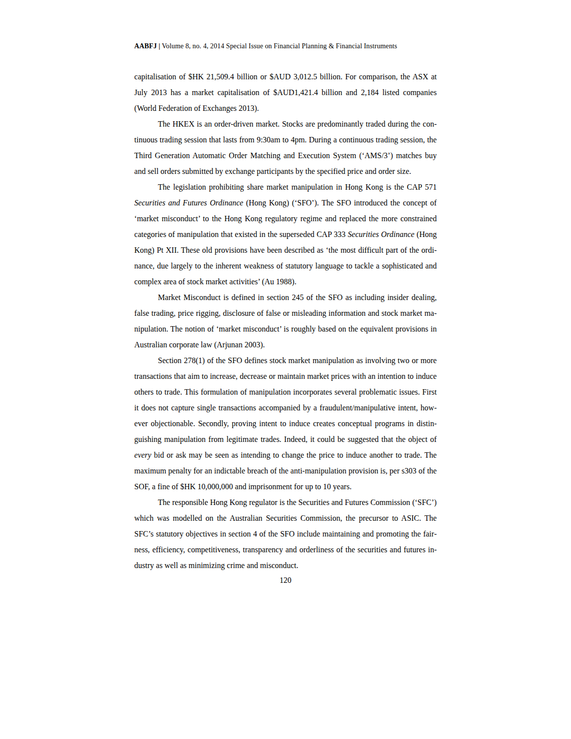AABFJ | Volume 8, no. 4, 2014 Special Issue on Financial Planning & Financial Instruments
capitalisation of $HK 21,509.4 billion or $AUD 3,012.5 billion. For comparison, the ASX at July 2013 has a market capitalisation of $AUD1,421.4 billion and 2,184 listed companies (World Federation of Exchanges 2013).
The HKEX is an order-driven market. Stocks are predominantly traded during the continuous trading session that lasts from 9:30am to 4pm. During a continuous trading session, the Third Generation Automatic Order Matching and Execution System (‘AMS/3’) matches buy and sell orders submitted by exchange participants by the specified price and order size.
The legislation prohibiting share market manipulation in Hong Kong is the CAP 571 Securities and Futures Ordinance (Hong Kong) (‘SFO’). The SFO introduced the concept of ‘market misconduct’ to the Hong Kong regulatory regime and replaced the more constrained categories of manipulation that existed in the superseded CAP 333 Securities Ordinance (Hong Kong) Pt XII. These old provisions have been described as ‘the most difficult part of the ordinance, due largely to the inherent weakness of statutory language to tackle a sophisticated and complex area of stock market activities’ (Au 1988).
Market Misconduct is defined in section 245 of the SFO as including insider dealing, false trading, price rigging, disclosure of false or misleading information and stock market manipulation. The notion of ‘market misconduct’ is roughly based on the equivalent provisions in Australian corporate law (Arjunan 2003).
Section 278(1) of the SFO defines stock market manipulation as involving two or more transactions that aim to increase, decrease or maintain market prices with an intention to induce others to trade. This formulation of manipulation incorporates several problematic issues. First it does not capture single transactions accompanied by a fraudulent/manipulative intent, however objectionable. Secondly, proving intent to induce creates conceptual programs in distinguishing manipulation from legitimate trades. Indeed, it could be suggested that the object of every bid or ask may be seen as intending to change the price to induce another to trade. The maximum penalty for an indictable breach of the anti-manipulation provision is, per s303 of the SOF, a fine of $HK 10,000,000 and imprisonment for up to 10 years.
The responsible Hong Kong regulator is the Securities and Futures Commission (‘SFC’) which was modelled on the Australian Securities Commission, the precursor to ASIC. The SFC’s statutory objectives in section 4 of the SFO include maintaining and promoting the fairness, efficiency, competitiveness, transparency and orderliness of the securities and futures industry as well as minimizing crime and misconduct.
120